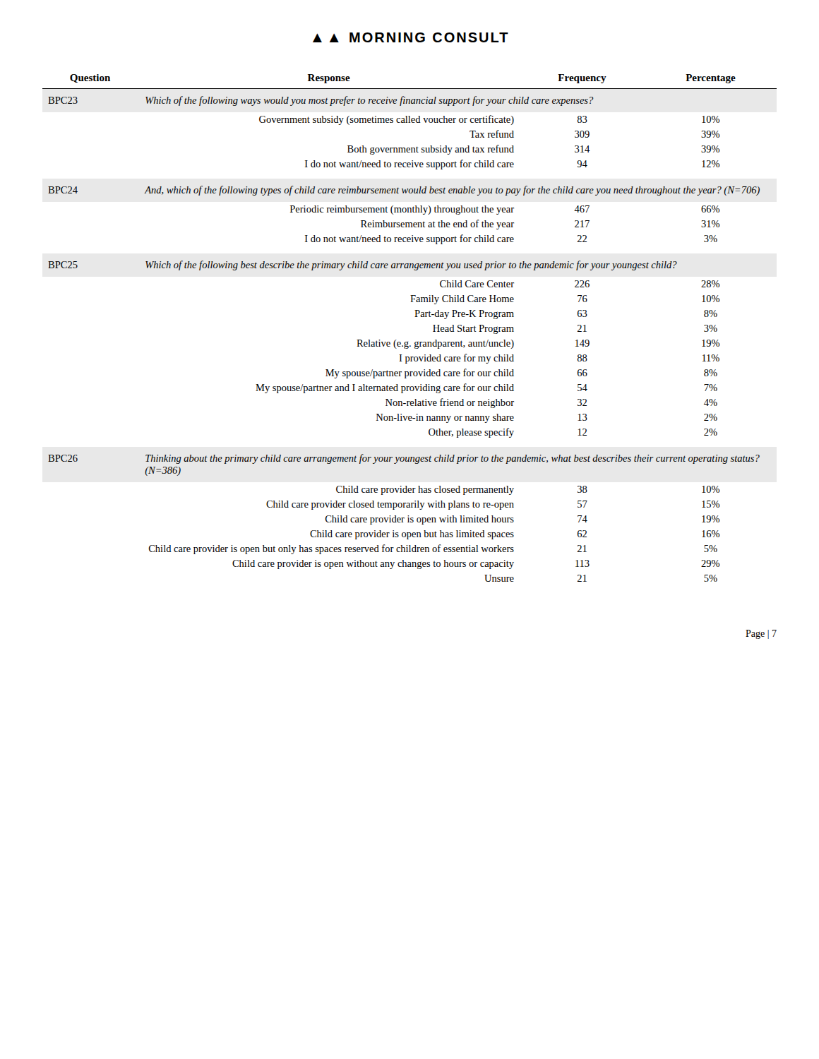▲▲MORNING CONSULT
| Question | Response | Frequency | Percentage |
| --- | --- | --- | --- |
| BPC23 | Which of the following ways would you most prefer to receive financial support for your child care expenses? |
| | Government subsidy (sometimes called voucher or certificate) | 83 | 10% |
| | Tax refund | 309 | 39% |
| | Both government subsidy and tax refund | 314 | 39% |
| | I do not want/need to receive support for child care | 94 | 12% |
| BPC24 | And, which of the following types of child care reimbursement would best enable you to pay for the child care you need throughout the year? (N=706) |
| | Periodic reimbursement (monthly) throughout the year | 467 | 66% |
| | Reimbursement at the end of the year | 217 | 31% |
| | I do not want/need to receive support for child care | 22 | 3% |
| BPC25 | Which of the following best describe the primary child care arrangement you used prior to the pandemic for your youngest child? |
| | Child Care Center | 226 | 28% |
| | Family Child Care Home | 76 | 10% |
| | Part-day Pre-K Program | 63 | 8% |
| | Head Start Program | 21 | 3% |
| | Relative (e.g. grandparent, aunt/uncle) | 149 | 19% |
| | I provided care for my child | 88 | 11% |
| | My spouse/partner provided care for our child | 66 | 8% |
| | My spouse/partner and I alternated providing care for our child | 54 | 7% |
| | Non-relative friend or neighbor | 32 | 4% |
| | Non-live-in nanny or nanny share | 13 | 2% |
| | Other, please specify | 12 | 2% |
| BPC26 | Thinking about the primary child care arrangement for your youngest child prior to the pandemic, what best describes their current operating status? (N=386) |
| | Child care provider has closed permanently | 38 | 10% |
| | Child care provider closed temporarily with plans to re-open | 57 | 15% |
| | Child care provider is open with limited hours | 74 | 19% |
| | Child care provider is open but has limited spaces | 62 | 16% |
| | Child care provider is open but only has spaces reserved for children of essential workers | 21 | 5% |
| | Child care provider is open without any changes to hours or capacity | 113 | 29% |
| | Unsure | 21 | 5% |
Page | 7